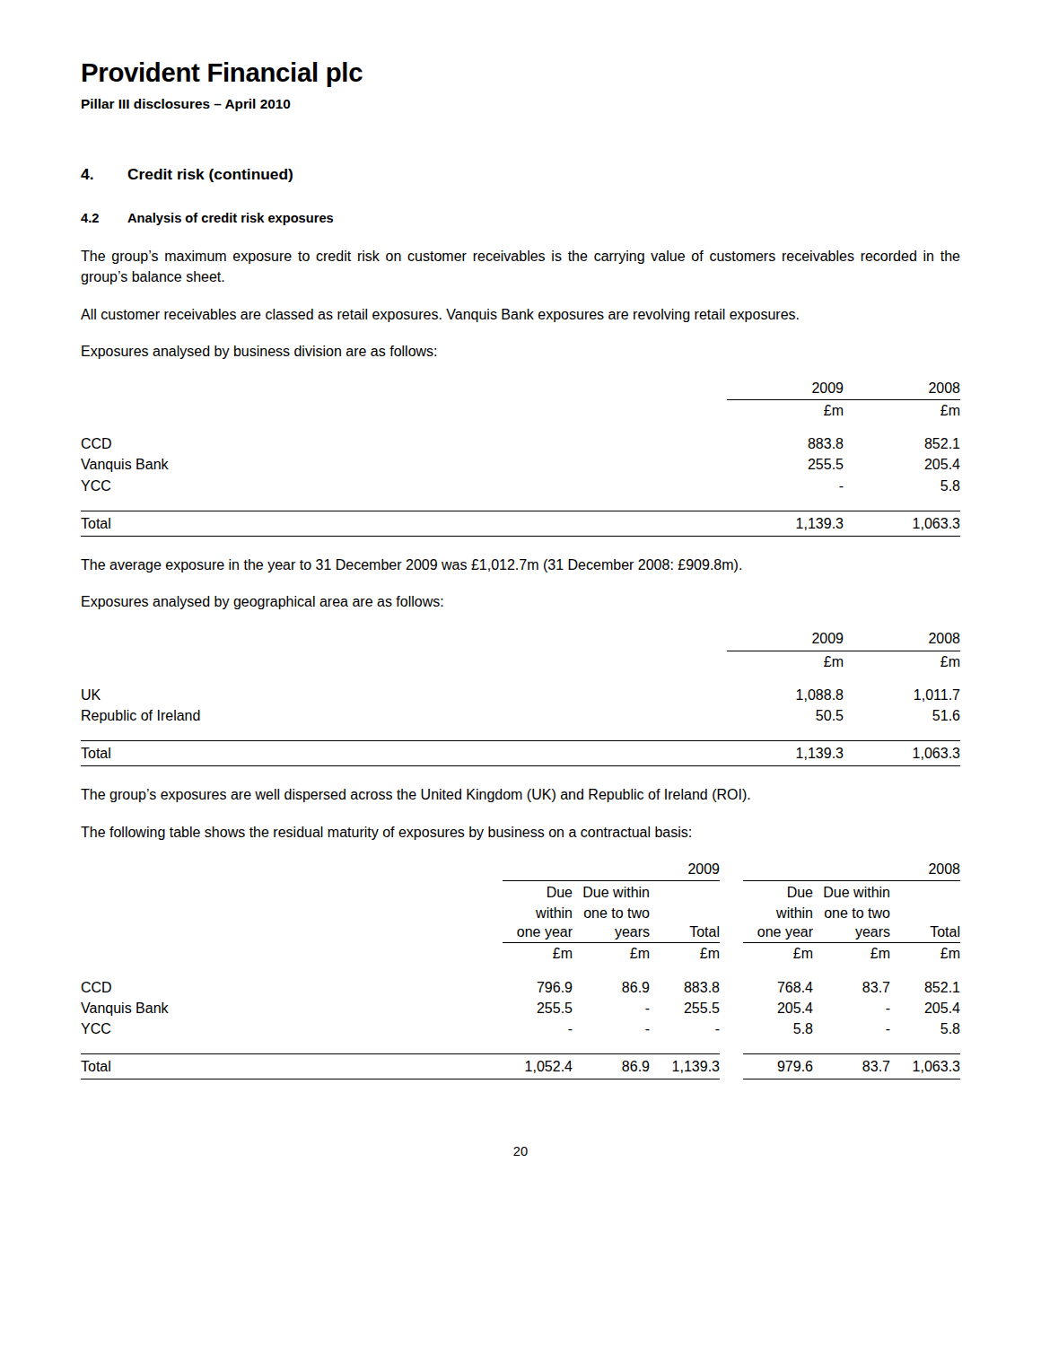Provident Financial plc
Pillar III disclosures – April 2010
4. Credit risk (continued)
4.2 Analysis of credit risk exposures
The group’s maximum exposure to credit risk on customer receivables is the carrying value of customers receivables recorded in the group’s balance sheet.
All customer receivables are classed as retail exposures. Vanquis Bank exposures are revolving retail exposures.
Exposures analysed by business division are as follows:
| | 2009 | 2008 |
| | £m | £m |
| CCD | 883.8 | 852.1 |
| Vanquis Bank | 255.5 | 205.4 |
| YCC | - | 5.8 |
| Total | 1,139.3 | 1,063.3 |
The average exposure in the year to 31 December 2009 was £1,012.7m (31 December 2008: £909.8m).
Exposures analysed by geographical area are as follows:
| | 2009 | 2008 |
| | £m | £m |
| UK | 1,088.8 | 1,011.7 |
| Republic of Ireland | 50.5 | 51.6 |
| Total | 1,139.3 | 1,063.3 |
The group’s exposures are well dispersed across the United Kingdom (UK) and Republic of Ireland (ROI).
The following table shows the residual maturity of exposures by business on a contractual basis:
| | 2009 | | 2008 |
| | Due | Due within | | | Due | Due within | |
| | within | one to two | | | within | one to two | |
| | one year | years | Total | | one year | years | Total |
| | £m | £m | £m | | £m | £m | £m |
| CCD | 796.9 | 86.9 | 883.8 | | 768.4 | 83.7 | 852.1 |
| Vanquis Bank | 255.5 | - | 255.5 | | 205.4 | - | 205.4 |
| YCC | - | - | - | | 5.8 | - | 5.8 |
| Total | 1,052.4 | 86.9 | 1,139.3 | | 979.6 | 83.7 | 1,063.3 |
20